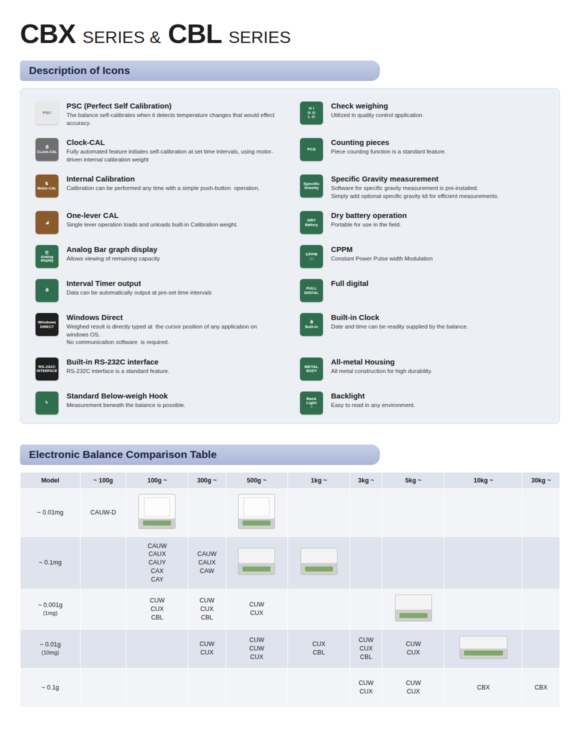CBX SERIES & CBL SERIES
Description of Icons
PSC
PSC (Perfect Self Calibration)
The balance self-calibrates when it detects temperature changes that would effect accuracy.
H I
G O
L O
Check weighing
Utilized in quality control qpplication.
⏱CLock-CAL
Clock-CAL
Fully automated feature initiates self-calibration at set time intervals, using motor-driven internal calibration weight
PCS
Counting pieces
Piece counting function is a standard feature.
⇅Motor-CAL
Internal Calibration
Calibration can be performed any time with a simple push-button operation.
Specific
Gravity
Specific Gravity measurement
Software for specific gravity measurement is pre-installed.
Simply add optional specific gravity kit for efficient measurements.
◢
One-lever CAL
Single lever operation loads and unloads built-in Calibration weight.
DRYBattery
Dry battery operation
Portable for use in the field.
☰Analog display
Analog Bar graph display
Allows viewing of remaining capacity
CPPM□□
CPPM
Constant Power Pulse width Modulation
⏱
Interval Timer output
Data can be automatically output at pre-set time intervals
FULLDIGITAL
Full digital
WindowsDIRECT
Windows Direct
Weighed result is directly typed at the cursor position of any application on windows OS.
No communication software is required.
⏱Built-in
Built-in Clock
Date and time can be readity supplied by the balance.
RS-232CINTERFACE
Built-in RS-232C interface
RS-232C interface is a standard feature.
METALBODY
All-metal Housing
All metal construction for high durability.
↳
Standard Below-weigh Hook
Measurement beneath the balance is possible.
Back Light☼
Backlight
Easy to read in any environment.
Electronic Balance Comparison Table
| Model | ~ 100g | 100g ~ | 300g ~ | 500g ~ | 1kg ~ | 3kg ~ | 5kg ~ | 10kg ~ | 30kg ~ |
| --- | --- | --- | --- | --- | --- | --- | --- | --- | --- |
| ~ 0.01mg | CAUW-D | | | | | | | | |
| ~ 0.1mg | | CAUW CAUX CAUY CAX CAY | CAUW CAUX CAW | | | | | | |
| ~ 0.001g (1mg) | | CUW CUX CBL | CUW CUX CBL | CUW CUX | | | | | |
| ~ 0.01g (10mg) | | | CUW CUX | CUW CUW CUX | CUX CBL | CUW CUX CBL | CUW CUX | | |
| ~ 0.1g | | | | | | CUW CUX | CUW CUX | CBX | CBX |